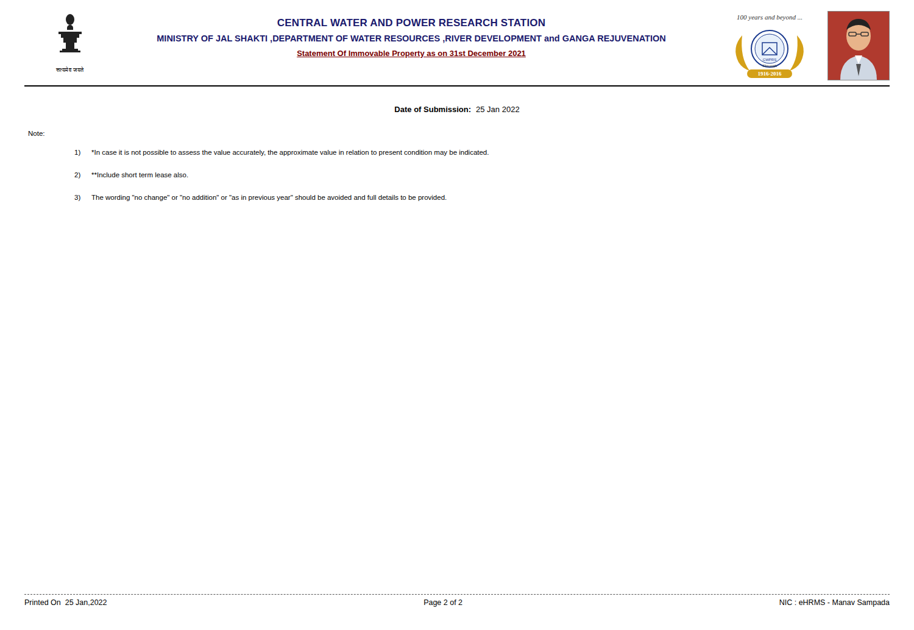सत्यमेव जयते
CENTRAL WATER AND POWER RESEARCH STATION
MINISTRY OF JAL SHAKTI ,DEPARTMENT OF WATER RESOURCES ,RIVER DEVELOPMENT and GANGA REJUVENATION
Statement Of Immovable Property as on 31st December 2021
Date of Submission: 25 Jan 2022
Note:
1)*In case it is not possible to assess the value accurately, the approximate value in relation to present condition may be indicated.
2)**Include short term lease also.
3) The wording "no change" or "no addition" or "as in previous year" should be avoided and full details to be provided.
Printed On 25 Jan,2022
Page 2 of 2
NIC : eHRMS - Manav Sampada